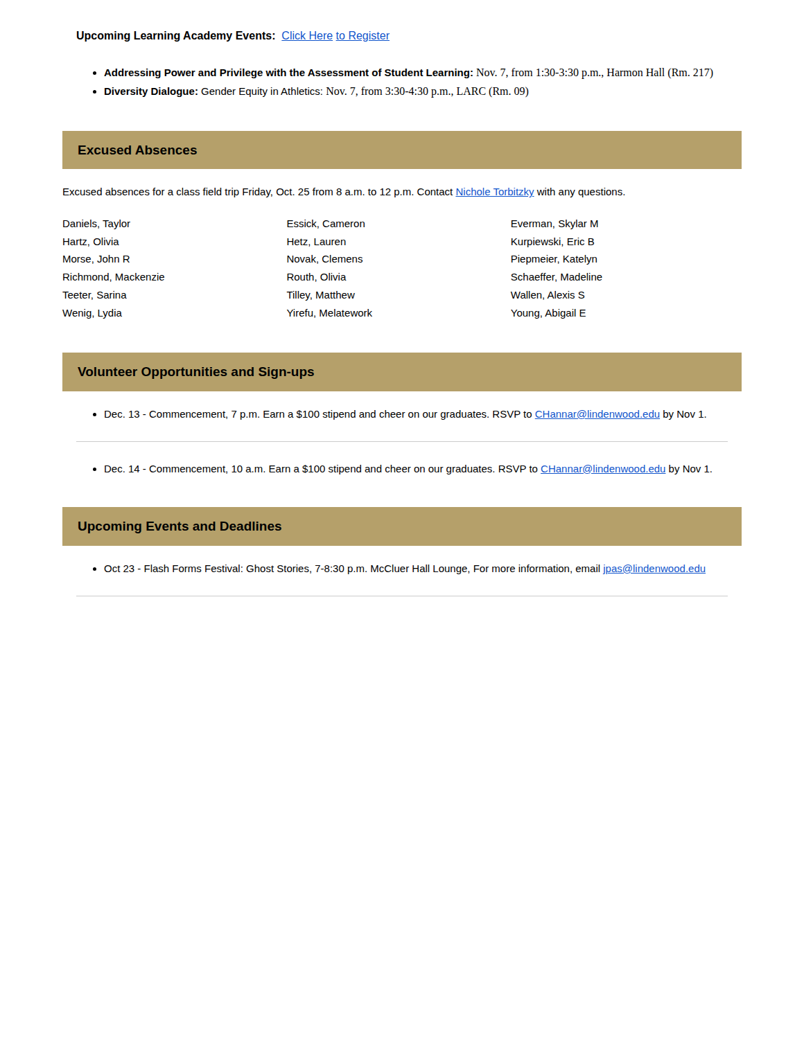Upcoming Learning Academy Events: Click Here to Register
Addressing Power and Privilege with the Assessment of Student Learning: Nov. 7, from 1:30-3:30 p.m., Harmon Hall (Rm. 217)
Diversity Dialogue: Gender Equity in Athletics: Nov. 7, from 3:30-4:30 p.m., LARC (Rm. 09)
Excused Absences
Excused absences for a class field trip Friday, Oct. 25 from 8 a.m. to 12 p.m. Contact Nichole Torbitzky with any questions.
| Daniels, Taylor | Essick, Cameron | Everman, Skylar M |
| Hartz, Olivia | Hetz, Lauren | Kurpiewski, Eric B |
| Morse, John R | Novak, Clemens | Piepmeier, Katelyn |
| Richmond, Mackenzie | Routh, Olivia | Schaeffer, Madeline |
| Teeter, Sarina | Tilley, Matthew | Wallen, Alexis S |
| Wenig, Lydia | Yirefu, Melatework | Young, Abigail E |
Volunteer Opportunities and Sign-ups
Dec. 13 - Commencement, 7 p.m. Earn a $100 stipend and cheer on our graduates. RSVP to CHannar@lindenwood.edu by Nov 1.
Dec. 14 - Commencement, 10 a.m. Earn a $100 stipend and cheer on our graduates. RSVP to CHannar@lindenwood.edu by Nov 1.
Upcoming Events and Deadlines
Oct 23 - Flash Forms Festival: Ghost Stories, 7-8:30 p.m. McCluer Hall Lounge, For more information, email jpas@lindenwood.edu